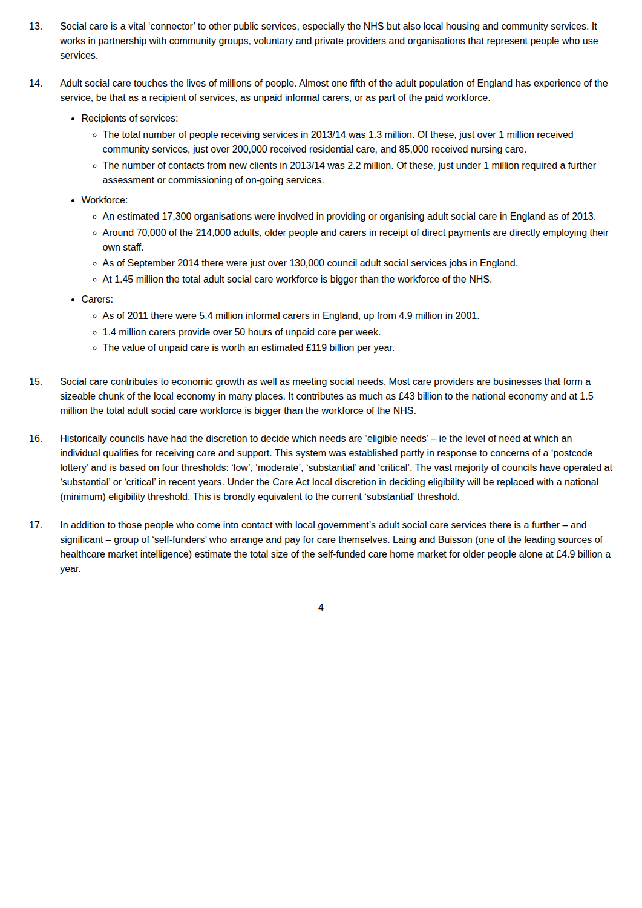13.
Social care is a vital ‘connector’ to other public services, especially the NHS but also local housing and community services. It works in partnership with community groups, voluntary and private providers and organisations that represent people who use services.
14.
Adult social care touches the lives of millions of people. Almost one fifth of the adult population of England has experience of the service, be that as a recipient of services, as unpaid informal carers, or as part of the paid workforce.
Recipients of services:
The total number of people receiving services in 2013/14 was 1.3 million. Of these, just over 1 million received community services, just over 200,000 received residential care, and 85,000 received nursing care.
The number of contacts from new clients in 2013/14 was 2.2 million. Of these, just under 1 million required a further assessment or commissioning of on-going services.
Workforce:
An estimated 17,300 organisations were involved in providing or organising adult social care in England as of 2013.
Around 70,000 of the 214,000 adults, older people and carers in receipt of direct payments are directly employing their own staff.
As of September 2014 there were just over 130,000 council adult social services jobs in England.
At 1.45 million the total adult social care workforce is bigger than the workforce of the NHS.
Carers:
As of 2011 there were 5.4 million informal carers in England, up from 4.9 million in 2001.
1.4 million carers provide over 50 hours of unpaid care per week.
The value of unpaid care is worth an estimated £119 billion per year.
15.
Social care contributes to economic growth as well as meeting social needs. Most care providers are businesses that form a sizeable chunk of the local economy in many places. It contributes as much as £43 billion to the national economy and at 1.5 million the total adult social care workforce is bigger than the workforce of the NHS.
16.
Historically councils have had the discretion to decide which needs are ‘eligible needs’ – ie the level of need at which an individual qualifies for receiving care and support. This system was established partly in response to concerns of a ‘postcode lottery’ and is based on four thresholds: ‘low’, ‘moderate’, ‘substantial’ and ‘critical’. The vast majority of councils have operated at ‘substantial’ or ‘critical’ in recent years. Under the Care Act local discretion in deciding eligibility will be replaced with a national (minimum) eligibility threshold. This is broadly equivalent to the current ‘substantial’ threshold.
17.
In addition to those people who come into contact with local government’s adult social care services there is a further – and significant – group of ‘self-funders’ who arrange and pay for care themselves. Laing and Buisson (one of the leading sources of healthcare market intelligence) estimate the total size of the self-funded care home market for older people alone at £4.9 billion a year.
4